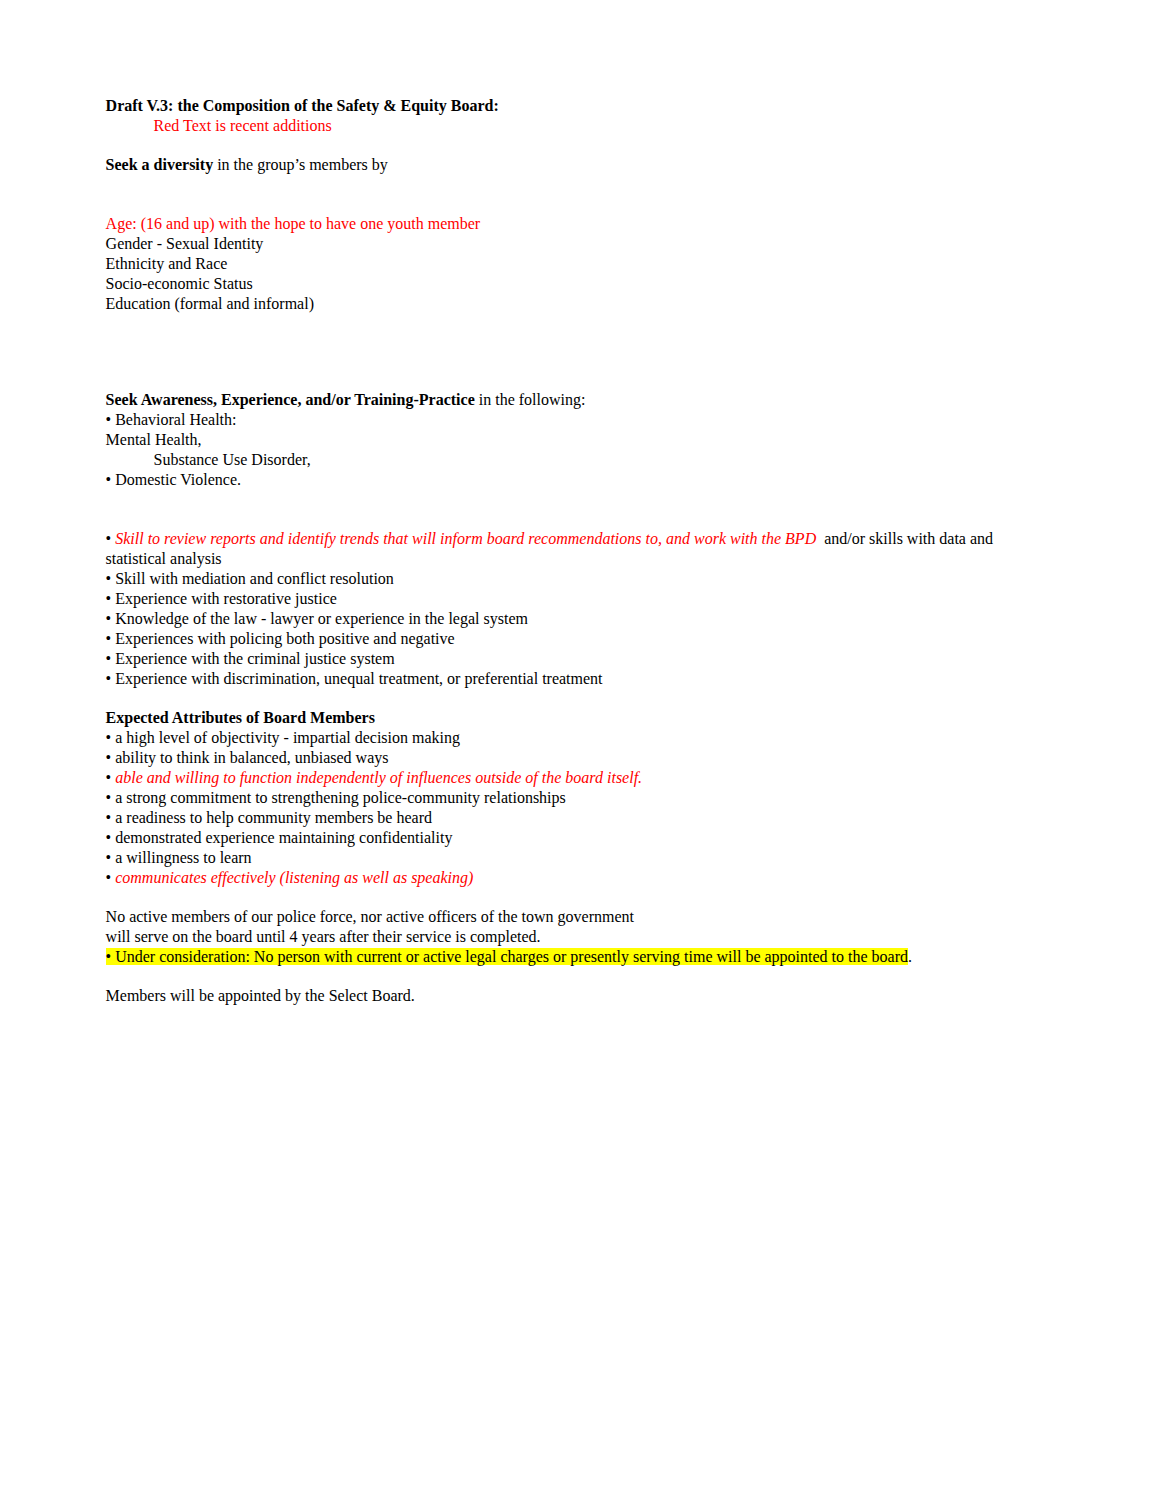Draft V.3: the Composition of the Safety & Equity Board:
Red Text is recent additions
Seek a diversity in the group’s members by
Age: (16 and up) with the hope to have one youth member
Gender - Sexual Identity
Ethnicity and Race
Socio-economic Status
Education (formal and informal)
Seek Awareness, Experience, and/or Training-Practice in the following:
• Behavioral Health:
Mental Health,
Substance Use Disorder,
• Domestic Violence.
• Skill to review reports and identify trends that will inform board recommendations to, and work with the BPD and/or skills with data and statistical analysis
• Skill with mediation and conflict resolution
• Experience with restorative justice
• Knowledge of the law - lawyer or experience in the legal system
• Experiences with policing both positive and negative
• Experience with the criminal justice system
• Experience with discrimination, unequal treatment, or preferential treatment
Expected Attributes of Board Members
• a high level of objectivity - impartial decision making
• ability to think in balanced, unbiased ways
• able and willing to function independently of influences outside of the board itself.
• a strong commitment to strengthening police-community relationships
• a readiness to help community members be heard
• demonstrated experience maintaining confidentiality
• a willingness to learn
• communicates effectively (listening as well as speaking)
No active members of our police force, nor active officers of the town government
will serve on the board until 4 years after their service is completed.
• Under consideration: No person with current or active legal charges or presently serving time will be appointed to the board.
Members will be appointed by the Select Board.